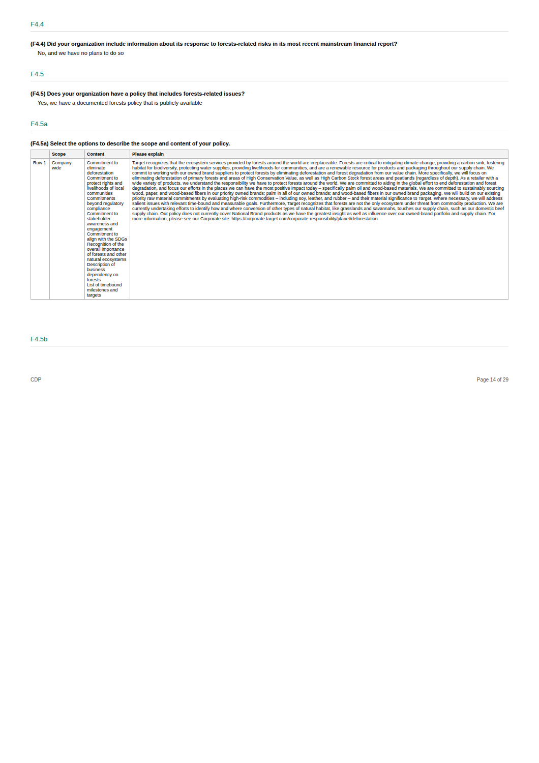F4.4
(F4.4) Did your organization include information about its response to forests-related risks in its most recent mainstream financial report?
No, and we have no plans to do so
F4.5
(F4.5) Does your organization have a policy that includes forests-related issues?
Yes, we have a documented forests policy that is publicly available
F4.5a
(F4.5a) Select the options to describe the scope and content of your policy.
| | Scope | Content | Please explain |
| --- | --- | --- | --- |
| Row 1 | Company-wide | Commitment to eliminate deforestation Commitment to protect rights and livelihoods of local communities Commitments beyond regulatory compliance Commitment to stakeholder awareness and engagement Commitment to align with the SDGs Recognition of the overall importance of forests and other natural ecosystems Description of business dependency on forests List of timebound milestones and targets | Target recognizes that the ecosystem services provided by forests around the world are irreplaceable. Forests are critical to mitigating climate change, providing a carbon sink, fostering habitat for biodiversity, protecting water supplies, providing livelihoods for communities, and are a renewable resource for products and packaging throughout our supply chain. We commit to working with our owned brand suppliers to protect forests by eliminating deforestation and forest degradation from our value chain. More specifically, we will focus on eliminating deforestation of primary forests and areas of High Conservation Value, as well as High Carbon Stock forest areas and peatlands (regardless of depth). As a retailer with a wide variety of products, we understand the responsibility we have to protect forests around the world. We are committed to aiding in the global effort to end deforestation and forest degradation, and focus our efforts in the places we can have the most positive impact today – specifically palm oil and wood-based materials. We are committed to sustainably sourcing wood, paper, and wood-based fibers in our priority owned brands; palm in all of our owned brands; and wood-based fibers in our owned brand packaging. We will build on our existing priority raw material commitments by evaluating high-risk commodities – including soy, leather, and rubber – and their material significance to Target. Where necessary, we will address salient issues with relevant time-bound and measurable goals. Furthermore, Target recognizes that forests are not the only ecosystem under threat from commodity production. We are currently undertaking efforts to identify how and where conversion of other types of natural habitat, like grasslands and savannahs, touches our supply chain, such as our domestic beef supply chain. Our policy does not currently cover National Brand products as we have the greatest insight as well as influence over our owned-brand portfolio and supply chain. For more information, please see our Corporate site: https://corporate.target.com/corporate-responsibility/planet/deforestation |
F4.5b
CDP Page 14 of 29